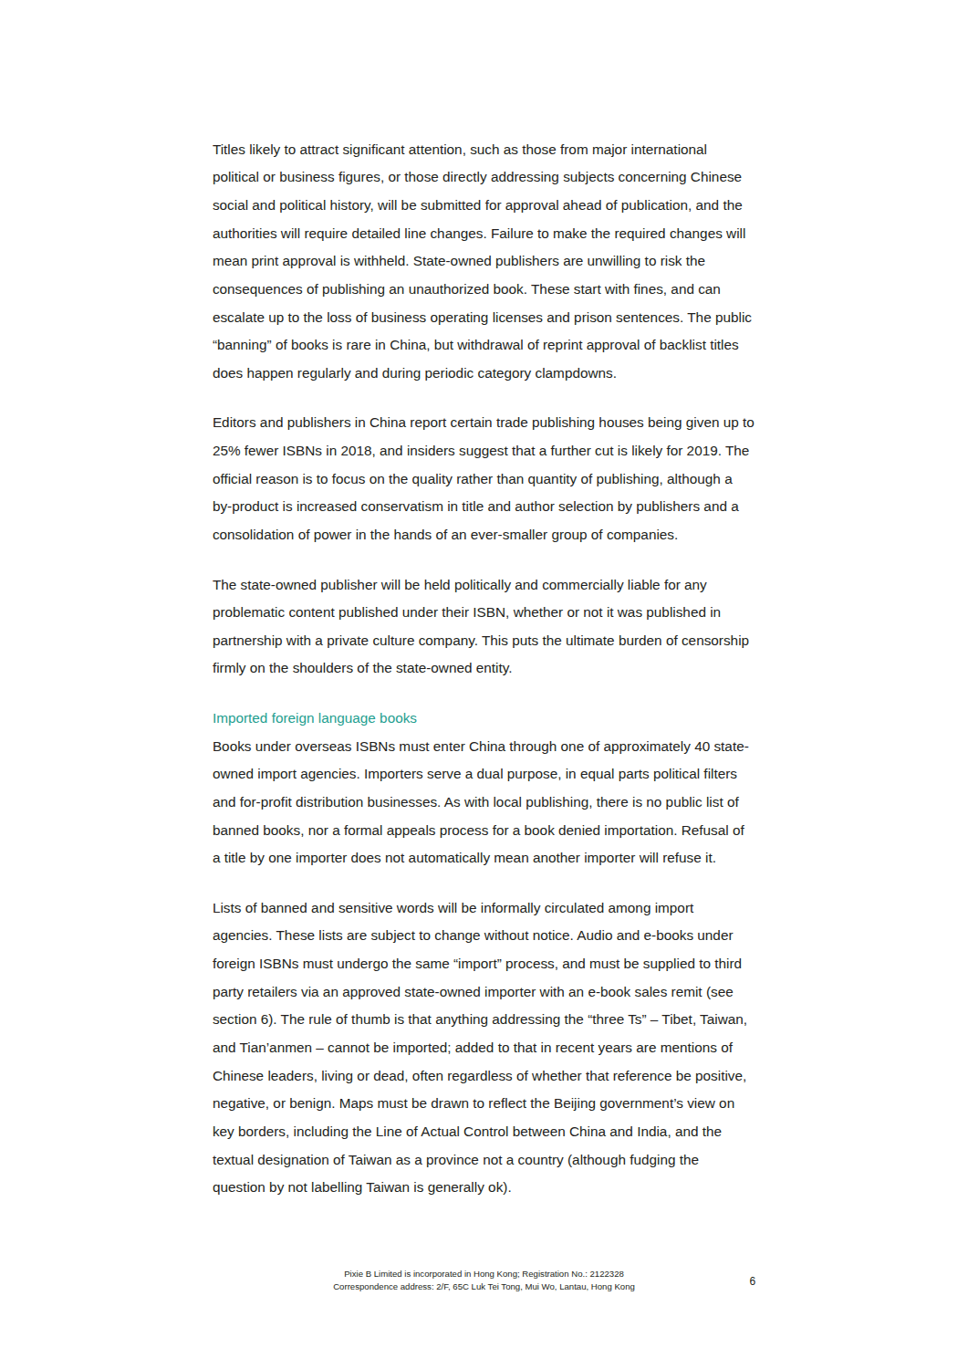Titles likely to attract significant attention, such as those from major international political or business figures, or those directly addressing subjects concerning Chinese social and political history, will be submitted for approval ahead of publication, and the authorities will require detailed line changes. Failure to make the required changes will mean print approval is withheld. State-owned publishers are unwilling to risk the consequences of publishing an unauthorized book. These start with fines, and can escalate up to the loss of business operating licenses and prison sentences. The public “banning” of books is rare in China, but withdrawal of reprint approval of backlist titles does happen regularly and during periodic category clampdowns.
Editors and publishers in China report certain trade publishing houses being given up to 25% fewer ISBNs in 2018, and insiders suggest that a further cut is likely for 2019. The official reason is to focus on the quality rather than quantity of publishing, although a by-product is increased conservatism in title and author selection by publishers and a consolidation of power in the hands of an ever-smaller group of companies.
The state-owned publisher will be held politically and commercially liable for any problematic content published under their ISBN, whether or not it was published in partnership with a private culture company. This puts the ultimate burden of censorship firmly on the shoulders of the state-owned entity.
Imported foreign language books
Books under overseas ISBNs must enter China through one of approximately 40 state-owned import agencies. Importers serve a dual purpose, in equal parts political filters and for-profit distribution businesses. As with local publishing, there is no public list of banned books, nor a formal appeals process for a book denied importation. Refusal of a title by one importer does not automatically mean another importer will refuse it.
Lists of banned and sensitive words will be informally circulated among import agencies. These lists are subject to change without notice. Audio and e-books under foreign ISBNs must undergo the same “import” process, and must be supplied to third party retailers via an approved state-owned importer with an e-book sales remit (see section 6). The rule of thumb is that anything addressing the “three Ts” – Tibet, Taiwan, and Tian’anmen – cannot be imported; added to that in recent years are mentions of Chinese leaders, living or dead, often regardless of whether that reference be positive, negative, or benign. Maps must be drawn to reflect the Beijing government’s view on key borders, including the Line of Actual Control between China and India, and the textual designation of Taiwan as a province not a country (although fudging the question by not labelling Taiwan is generally ok).
Pixie B Limited is incorporated in Hong Kong; Registration No.: 2122328
Correspondence address: 2/F, 65C Luk Tei Tong, Mui Wo, Lantau, Hong Kong
6